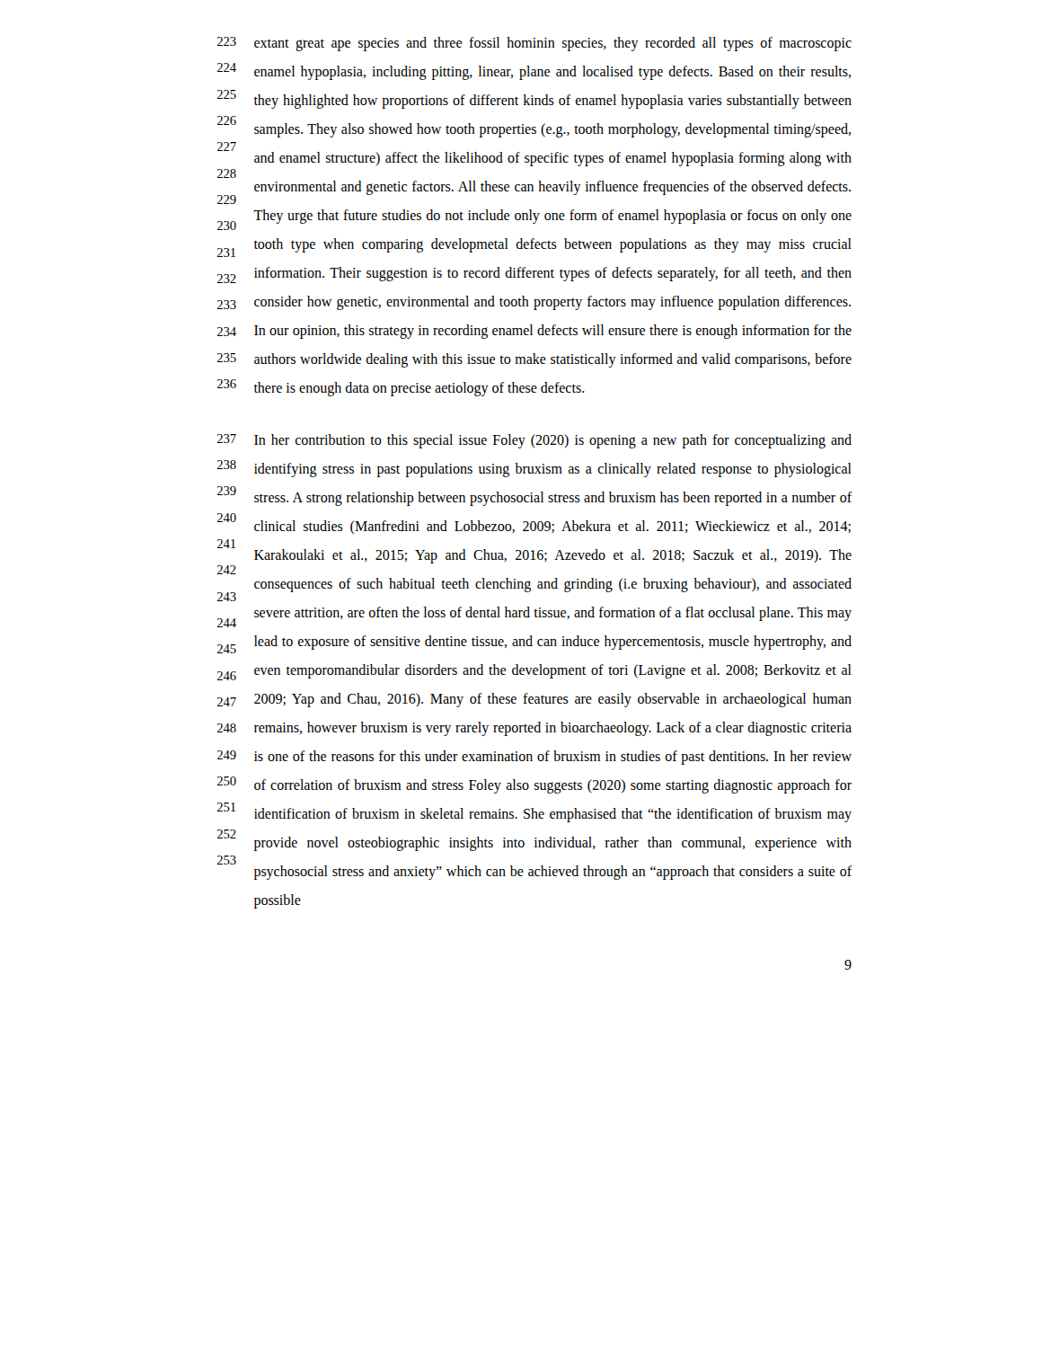223224225226227228229230231232233234235236
extant great ape species and three fossil hominin species, they recorded all types of macroscopic enamel hypoplasia, including pitting, linear, plane and localised type defects. Based on their results, they highlighted how proportions of different kinds of enamel hypoplasia varies substantially between samples. They also showed how tooth properties (e.g., tooth morphology, developmental timing/speed, and enamel structure) affect the likelihood of specific types of enamel hypoplasia forming along with environmental and genetic factors. All these can heavily influence frequencies of the observed defects. They urge that future studies do not include only one form of enamel hypoplasia or focus on only one tooth type when comparing developmetal defects between populations as they may miss crucial information. Their suggestion is to record different types of defects separately, for all teeth, and then consider how genetic, environmental and tooth property factors may influence population differences. In our opinion, this strategy in recording enamel defects will ensure there is enough information for the authors worldwide dealing with this issue to make statistically informed and valid comparisons, before there is enough data on precise aetiology of these defects.
237238239240241242243244245246247248249250251252253
In her contribution to this special issue Foley (2020) is opening a new path for conceptualizing and identifying stress in past populations using bruxism as a clinically related response to physiological stress. A strong relationship between psychosocial stress and bruxism has been reported in a number of clinical studies (Manfredini and Lobbezoo, 2009; Abekura et al. 2011; Wieckiewicz et al., 2014; Karakoulaki et al., 2015; Yap and Chua, 2016; Azevedo et al. 2018; Saczuk et al., 2019). The consequences of such habitual teeth clenching and grinding (i.e bruxing behaviour), and associated severe attrition, are often the loss of dental hard tissue, and formation of a flat occlusal plane. This may lead to exposure of sensitive dentine tissue, and can induce hypercementosis, muscle hypertrophy, and even temporomandibular disorders and the development of tori (Lavigne et al. 2008; Berkovitz et al 2009; Yap and Chau, 2016). Many of these features are easily observable in archaeological human remains, however bruxism is very rarely reported in bioarchaeology. Lack of a clear diagnostic criteria is one of the reasons for this under examination of bruxism in studies of past dentitions. In her review of correlation of bruxism and stress Foley also suggests (2020) some starting diagnostic approach for identification of bruxism in skeletal remains. She emphasised that “the identification of bruxism may provide novel osteobiographic insights into individual, rather than communal, experience with psychosocial stress and anxiety” which can be achieved through an “approach that considers a suite of possible
9